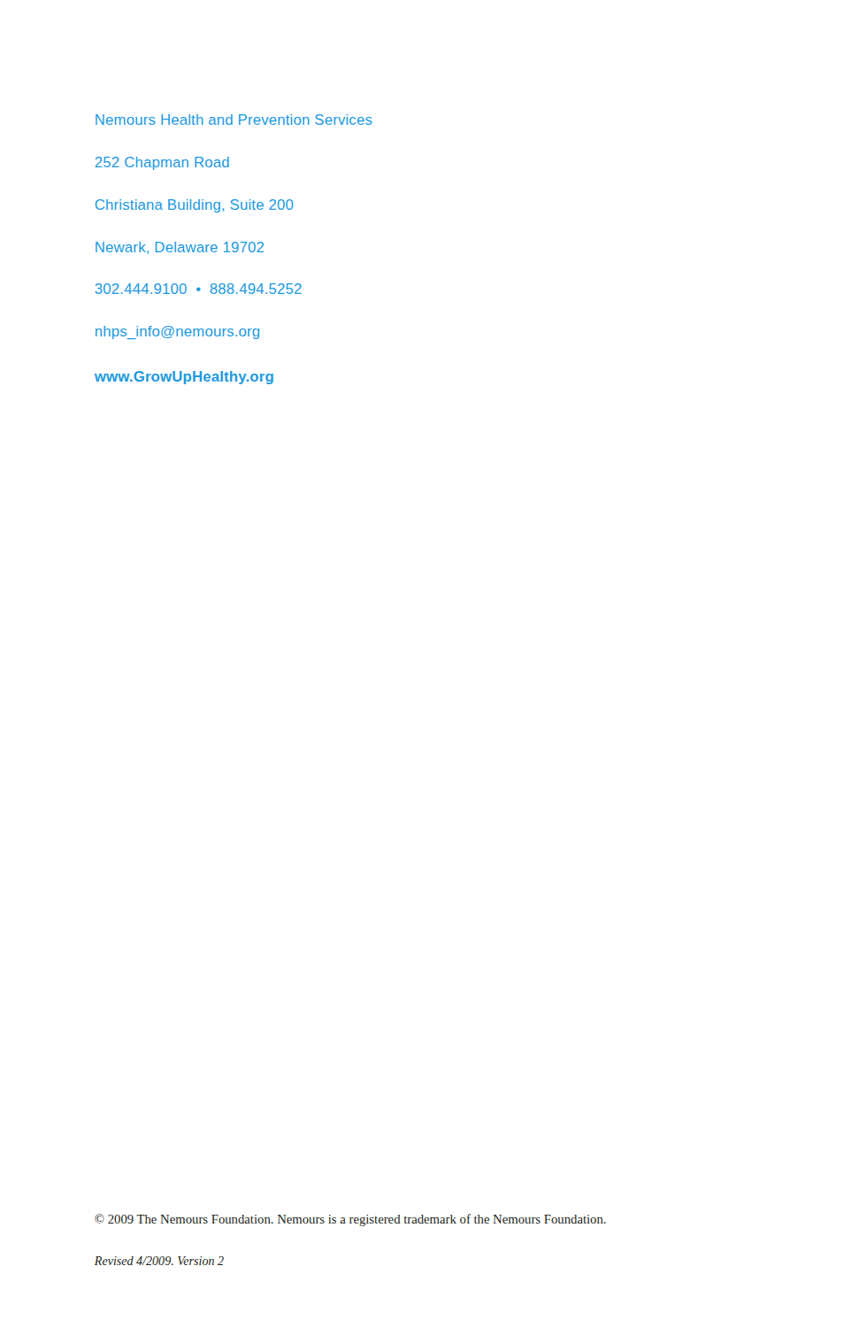Nemours Health and Prevention Services
252 Chapman Road
Christiana Building, Suite 200
Newark, Delaware 19702
302.444.9100 • 888.494.5252
nhps_info@nemours.org
www.GrowUpHealthy.org
© 2009 The Nemours Foundation. Nemours is a registered trademark of the Nemours Foundation.
Revised 4/2009. Version 2